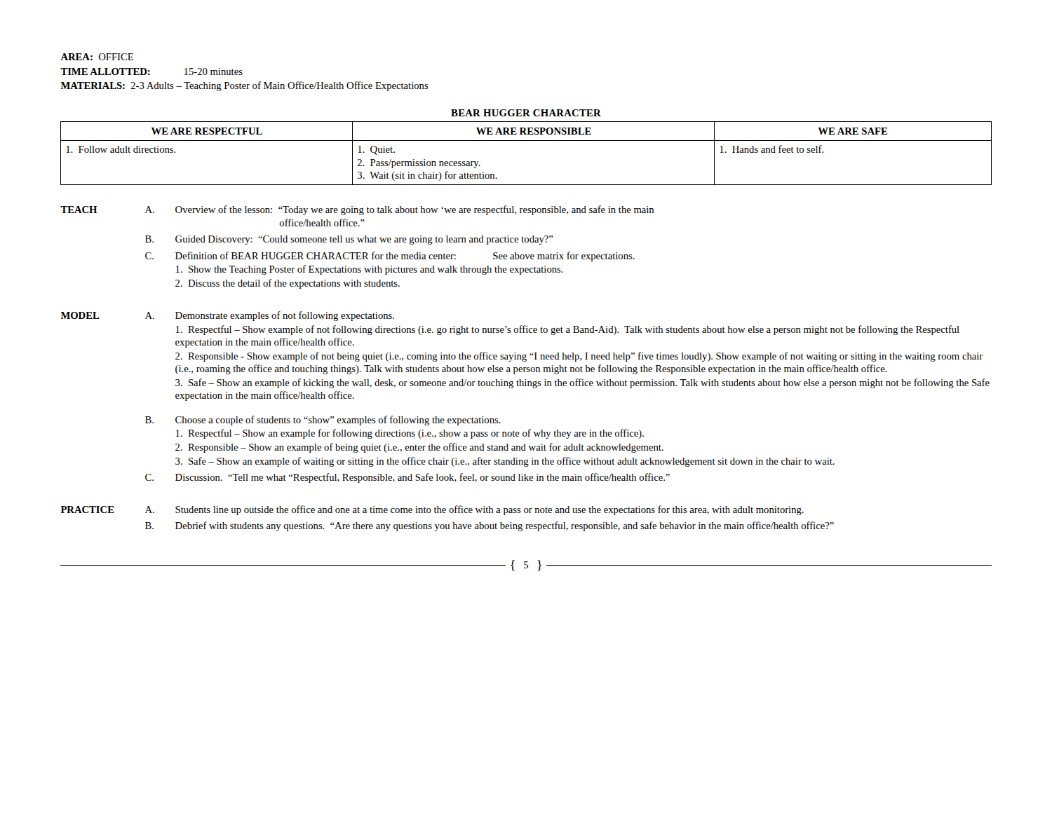AREA: OFFICE
TIME ALLOTTED: 15-20 minutes
MATERIALS: 2-3 Adults – Teaching Poster of Main Office/Health Office Expectations
BEAR HUGGER CHARACTER
| WE ARE RESPECTFUL | WE ARE RESPONSIBLE | WE ARE SAFE |
| --- | --- | --- |
| 1. Follow adult directions. | 1. Quiet. 2. Pass/permission necessary. 3. Wait (sit in chair) for attention. | 1. Hands and feet to self. |
TEACH
A.
Overview of the lesson: “Today we are going to talk about how ‘we are respectful, responsible, and safe in the main office/health office.”
B.
Guided Discovery: “Could someone tell us what we are going to learn and practice today?”
C.
Definition of BEAR HUGGER CHARACTER for the media center: See above matrix for expectations.
1. Show the Teaching Poster of Expectations with pictures and walk through the expectations.
2. Discuss the detail of the expectations with students.
MODEL
A.
Demonstrate examples of not following expectations.
1. Respectful – Show example of not following directions (i.e. go right to nurse’s office to get a Band-Aid). Talk with students about how else a person might not be following the Respectful expectation in the main office/health office.
2. Responsible - Show example of not being quiet (i.e., coming into the office saying “I need help, I need help” five times loudly). Show example of not waiting or sitting in the waiting room chair (i.e., roaming the office and touching things). Talk with students about how else a person might not be following the Responsible expectation in the main office/health office.
3. Safe – Show an example of kicking the wall, desk, or someone and/or touching things in the office without permission. Talk with students about how else a person might not be following the Safe expectation in the main office/health office.
B.
Choose a couple of students to “show” examples of following the expectations.
1. Respectful – Show an example for following directions (i.e., show a pass or note of why they are in the office).
2. Responsible – Show an example of being quiet (i.e., enter the office and stand and wait for adult acknowledgement.
3. Safe – Show an example of waiting or sitting in the office chair (i.e., after standing in the office without adult acknowledgement sit down in the chair to wait.
C.
Discussion. “Tell me what “Respectful, Responsible, and Safe look, feel, or sound like in the main office/health office.”
PRACTICE
A.
Students line up outside the office and one at a time come into the office with a pass or note and use the expectations for this area, with adult monitoring.
B.
Debrief with students any questions. “Are there any questions you have about being respectful, responsible, and safe behavior in the main office/health office?”
{
5
}